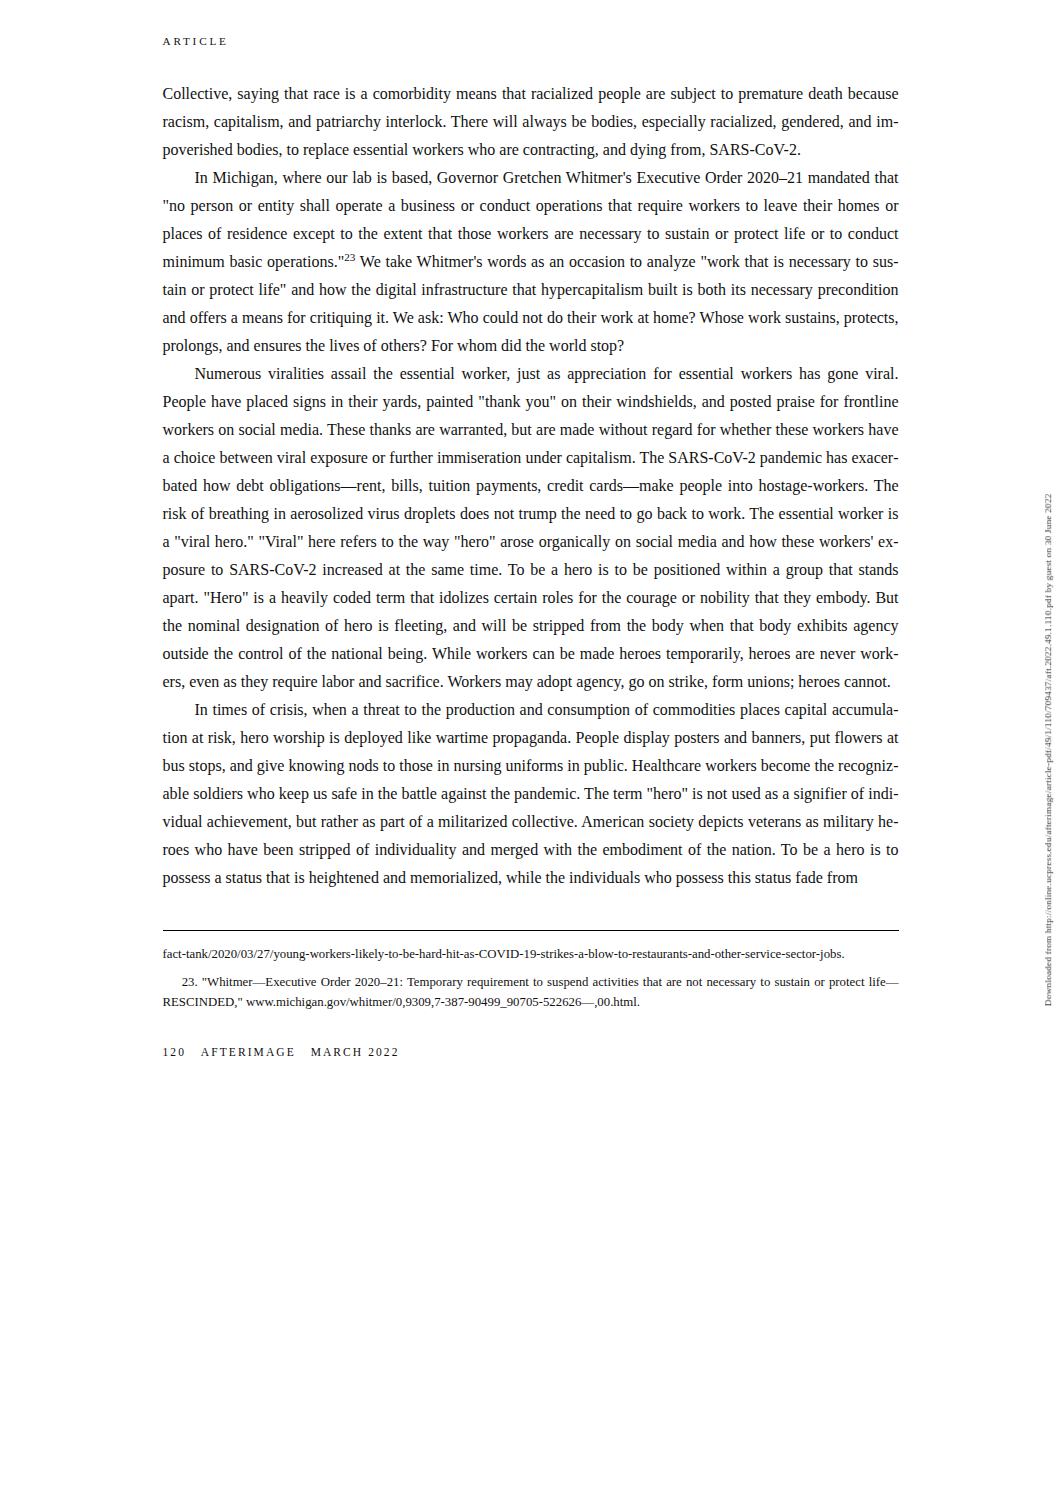Downloaded from http://online.ucpress.edu/afterimage/article-pdf/49/1/110/709437/aft.2022.49.1.110.pdf by guest on 30 June 2022
Article
Collective, saying that race is a comorbidity means that racialized people are subject to premature death because racism, capitalism, and patriarchy interlock. There will always be bodies, especially racialized, gendered, and impoverished bodies, to replace essential workers who are contracting, and dying from, SARS-CoV-2.
In Michigan, where our lab is based, Governor Gretchen Whitmer's Executive Order 2020–21 mandated that "no person or entity shall operate a business or conduct operations that require workers to leave their homes or places of residence except to the extent that those workers are necessary to sustain or protect life or to conduct minimum basic operations."23 We take Whitmer's words as an occasion to analyze "work that is necessary to sustain or protect life" and how the digital infrastructure that hypercapitalism built is both its necessary precondition and offers a means for critiquing it. We ask: Who could not do their work at home? Whose work sustains, protects, prolongs, and ensures the lives of others? For whom did the world stop?
Numerous viralities assail the essential worker, just as appreciation for essential workers has gone viral. People have placed signs in their yards, painted "thank you" on their windshields, and posted praise for frontline workers on social media. These thanks are warranted, but are made without regard for whether these workers have a choice between viral exposure or further immiseration under capitalism. The SARS-CoV-2 pandemic has exacerbated how debt obligations—rent, bills, tuition payments, credit cards—make people into hostage-workers. The risk of breathing in aerosolized virus droplets does not trump the need to go back to work. The essential worker is a "viral hero." "Viral" here refers to the way "hero" arose organically on social media and how these workers' exposure to SARS-CoV-2 increased at the same time. To be a hero is to be positioned within a group that stands apart. "Hero" is a heavily coded term that idolizes certain roles for the courage or nobility that they embody. But the nominal designation of hero is fleeting, and will be stripped from the body when that body exhibits agency outside the control of the national being. While workers can be made heroes temporarily, heroes are never workers, even as they require labor and sacrifice. Workers may adopt agency, go on strike, form unions; heroes cannot.
In times of crisis, when a threat to the production and consumption of commodities places capital accumulation at risk, hero worship is deployed like wartime propaganda. People display posters and banners, put flowers at bus stops, and give knowing nods to those in nursing uniforms in public. Healthcare workers become the recognizable soldiers who keep us safe in the battle against the pandemic. The term "hero" is not used as a signifier of individual achievement, but rather as part of a militarized collective. American society depicts veterans as military heroes who have been stripped of individuality and merged with the embodiment of the nation. To be a hero is to possess a status that is heightened and memorialized, while the individuals who possess this status fade from
fact-tank/2020/03/27/young-workers-likely-to-be-hard-hit-as-COVID-19-strikes-a-blow-to-restaurants-and-other-service-sector-jobs.
23. "Whitmer—Executive Order 2020–21: Temporary requirement to suspend activities that are not necessary to sustain or protect life—RESCINDED," www.michigan.gov/whitmer/0,9309,7-387-90499_90705-522626—,00.html.
120 Afterimage March 2022